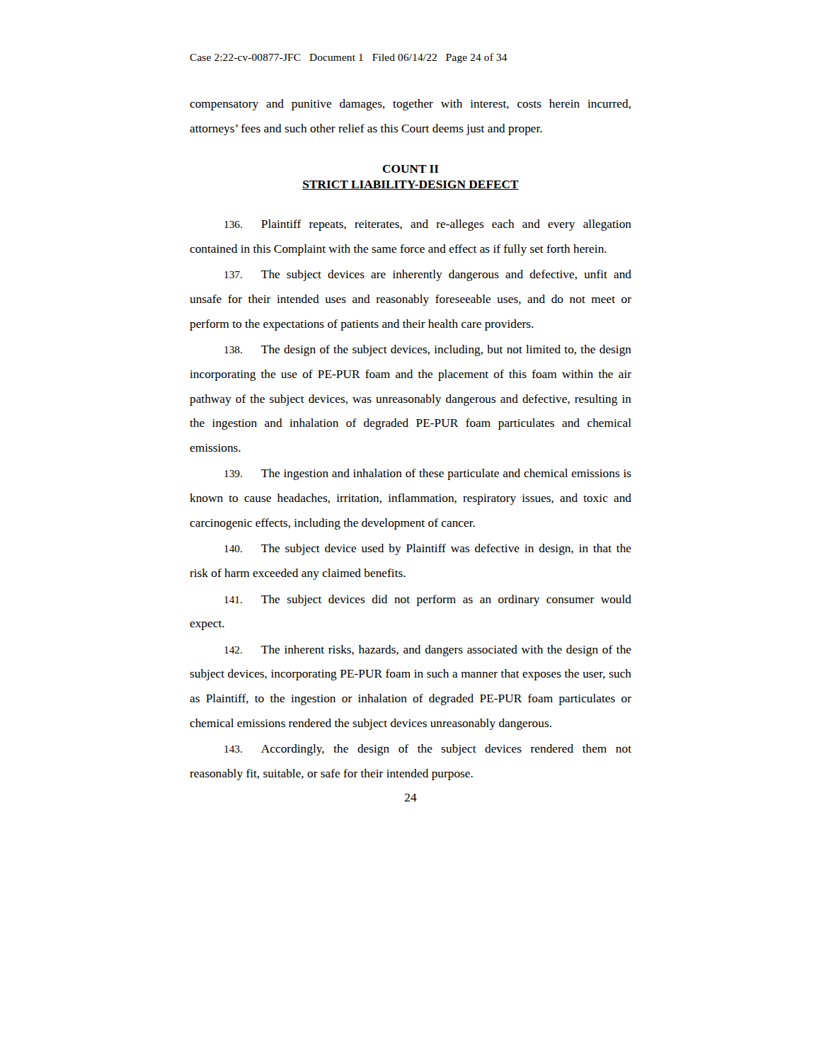Case 2:22-cv-00877-JFC Document 1 Filed 06/14/22 Page 24 of 34
compensatory and punitive damages, together with interest, costs herein incurred, attorneys’ fees and such other relief as this Court deems just and proper.
COUNT II
STRICT LIABILITY-DESIGN DEFECT
136. Plaintiff repeats, reiterates, and re-alleges each and every allegation contained in this Complaint with the same force and effect as if fully set forth herein.
137. The subject devices are inherently dangerous and defective, unfit and unsafe for their intended uses and reasonably foreseeable uses, and do not meet or perform to the expectations of patients and their health care providers.
138. The design of the subject devices, including, but not limited to, the design incorporating the use of PE-PUR foam and the placement of this foam within the air pathway of the subject devices, was unreasonably dangerous and defective, resulting in the ingestion and inhalation of degraded PE-PUR foam particulates and chemical emissions.
139. The ingestion and inhalation of these particulate and chemical emissions is known to cause headaches, irritation, inflammation, respiratory issues, and toxic and carcinogenic effects, including the development of cancer.
140. The subject device used by Plaintiff was defective in design, in that the risk of harm exceeded any claimed benefits.
141. The subject devices did not perform as an ordinary consumer would expect.
142. The inherent risks, hazards, and dangers associated with the design of the subject devices, incorporating PE-PUR foam in such a manner that exposes the user, such as Plaintiff, to the ingestion or inhalation of degraded PE-PUR foam particulates or chemical emissions rendered the subject devices unreasonably dangerous.
143. Accordingly, the design of the subject devices rendered them not reasonably fit, suitable, or safe for their intended purpose.
24